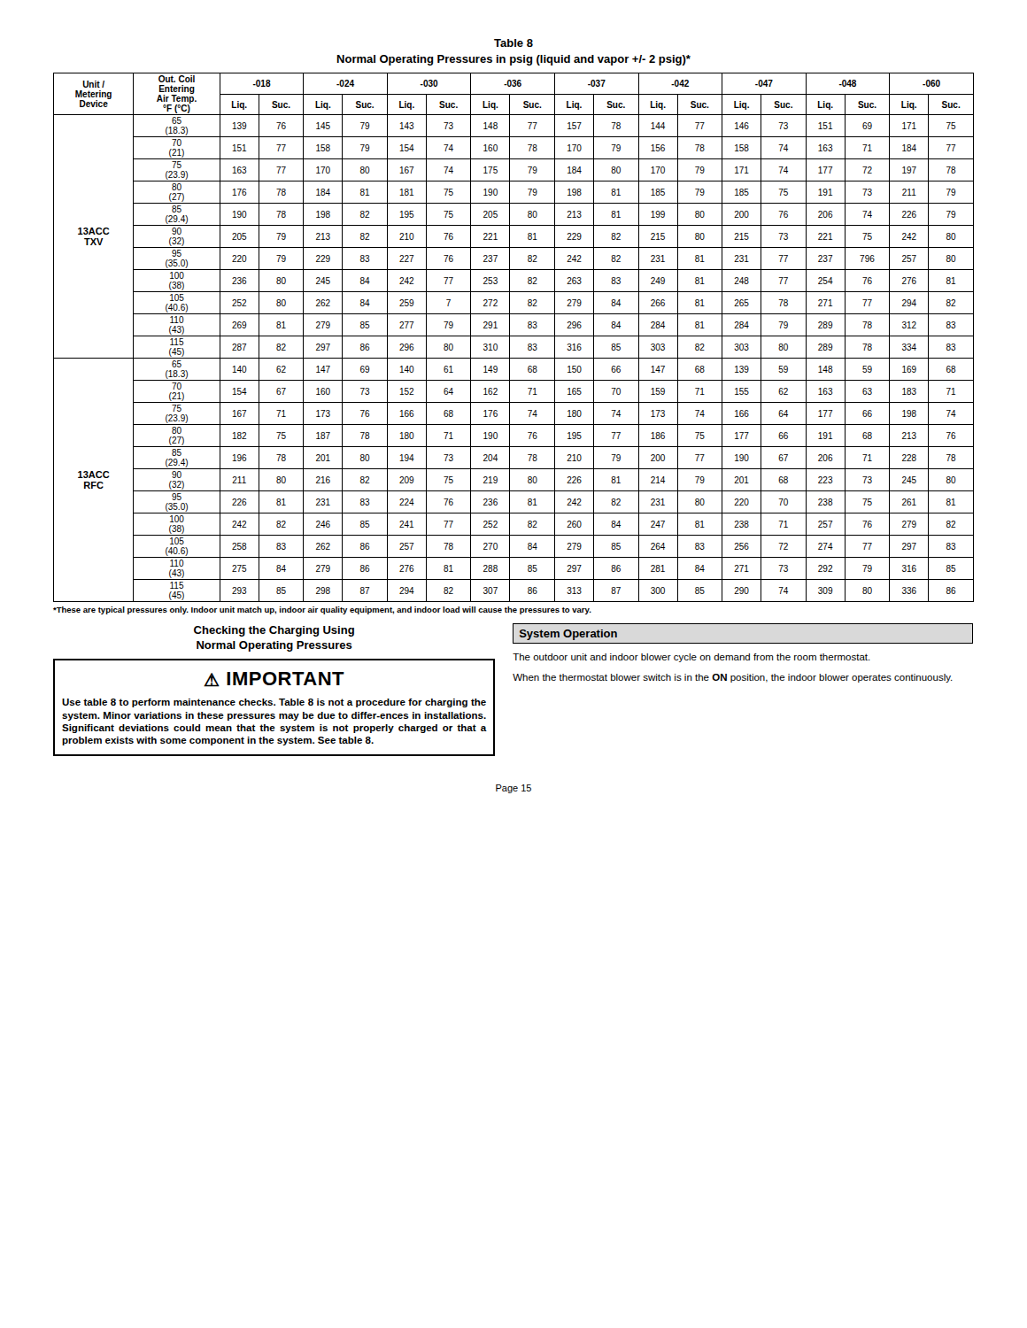Table 8
Normal Operating Pressures in psig (liquid and vapor +/- 2 psig)*
| Unit / Metering Device | Out. Coil Entering Air Temp. °F (°C) | -018 | -024 | -030 | -036 | -037 | -042 | -047 | -048 | -060 |
| --- | --- | --- | --- | --- | --- | --- | --- | --- | --- | --- |
| Liq. | Suc. | Liq. | Suc. | Liq. | Suc. | Liq. | Suc. | Liq. | Suc. | Liq. | Suc. | Liq. | Suc. | Liq. | Suc. | Liq. | Suc. |
| 13ACC TXV | 65 (18.3) | 139 | 76 | 145 | 79 | 143 | 73 | 148 | 77 | 157 | 78 | 144 | 77 | 146 | 73 | 151 | 69 | 171 | 75 |
| 70 (21) | 151 | 77 | 158 | 79 | 154 | 74 | 160 | 78 | 170 | 79 | 156 | 78 | 158 | 74 | 163 | 71 | 184 | 77 |
| 75 (23.9) | 163 | 77 | 170 | 80 | 167 | 74 | 175 | 79 | 184 | 80 | 170 | 79 | 171 | 74 | 177 | 72 | 197 | 78 |
| 80 (27) | 176 | 78 | 184 | 81 | 181 | 75 | 190 | 79 | 198 | 81 | 185 | 79 | 185 | 75 | 191 | 73 | 211 | 79 |
| 85 (29.4) | 190 | 78 | 198 | 82 | 195 | 75 | 205 | 80 | 213 | 81 | 199 | 80 | 200 | 76 | 206 | 74 | 226 | 79 |
| 90 (32) | 205 | 79 | 213 | 82 | 210 | 76 | 221 | 81 | 229 | 82 | 215 | 80 | 215 | 73 | 221 | 75 | 242 | 80 |
| 95 (35.0) | 220 | 79 | 229 | 83 | 227 | 76 | 237 | 82 | 242 | 82 | 231 | 81 | 231 | 77 | 237 | 796 | 257 | 80 |
| 100 (38) | 236 | 80 | 245 | 84 | 242 | 77 | 253 | 82 | 263 | 83 | 249 | 81 | 248 | 77 | 254 | 76 | 276 | 81 |
| 105 (40.6) | 252 | 80 | 262 | 84 | 259 | 7 | 272 | 82 | 279 | 84 | 266 | 81 | 265 | 78 | 271 | 77 | 294 | 82 |
| 110 (43) | 269 | 81 | 279 | 85 | 277 | 79 | 291 | 83 | 296 | 84 | 284 | 81 | 284 | 79 | 289 | 78 | 312 | 83 |
| 115 (45) | 287 | 82 | 297 | 86 | 296 | 80 | 310 | 83 | 316 | 85 | 303 | 82 | 303 | 80 | 289 | 78 | 334 | 83 |
| 13ACC RFC | 65 (18.3) | 140 | 62 | 147 | 69 | 140 | 61 | 149 | 68 | 150 | 66 | 147 | 68 | 139 | 59 | 148 | 59 | 169 | 68 |
| 70 (21) | 154 | 67 | 160 | 73 | 152 | 64 | 162 | 71 | 165 | 70 | 159 | 71 | 155 | 62 | 163 | 63 | 183 | 71 |
| 75 (23.9) | 167 | 71 | 173 | 76 | 166 | 68 | 176 | 74 | 180 | 74 | 173 | 74 | 166 | 64 | 177 | 66 | 198 | 74 |
| 80 (27) | 182 | 75 | 187 | 78 | 180 | 71 | 190 | 76 | 195 | 77 | 186 | 75 | 177 | 66 | 191 | 68 | 213 | 76 |
| 85 (29.4) | 196 | 78 | 201 | 80 | 194 | 73 | 204 | 78 | 210 | 79 | 200 | 77 | 190 | 67 | 206 | 71 | 228 | 78 |
| 90 (32) | 211 | 80 | 216 | 82 | 209 | 75 | 219 | 80 | 226 | 81 | 214 | 79 | 201 | 68 | 223 | 73 | 245 | 80 |
| 95 (35.0) | 226 | 81 | 231 | 83 | 224 | 76 | 236 | 81 | 242 | 82 | 231 | 80 | 220 | 70 | 238 | 75 | 261 | 81 |
| 100 (38) | 242 | 82 | 246 | 85 | 241 | 77 | 252 | 82 | 260 | 84 | 247 | 81 | 238 | 71 | 257 | 76 | 279 | 82 |
| 105 (40.6) | 258 | 83 | 262 | 86 | 257 | 78 | 270 | 84 | 279 | 85 | 264 | 83 | 256 | 72 | 274 | 77 | 297 | 83 |
| 110 (43) | 275 | 84 | 279 | 86 | 276 | 81 | 288 | 85 | 297 | 86 | 281 | 84 | 271 | 73 | 292 | 79 | 316 | 85 |
| 115 (45) | 293 | 85 | 298 | 87 | 294 | 82 | 307 | 86 | 313 | 87 | 300 | 85 | 290 | 74 | 309 | 80 | 336 | 86 |
*These are typical pressures only. Indoor unit match up, indoor air quality equipment, and indoor load will cause the pressures to vary.
Checking the Charging Using
Normal Operating Pressures
⚠ IMPORTANT
Use table 8 to perform maintenance checks. Table 8 is not a procedure for charging the system. Minor variations in these pressures may be due to differ‑ences in installations. Significant deviations could mean that the system is not properly charged or that a problem exists with some component in the system. See table 8.
System Operation
The outdoor unit and indoor blower cycle on demand from the room thermostat.
When the thermostat blower switch is in the ON position, the indoor blower operates continuously.
Page 15